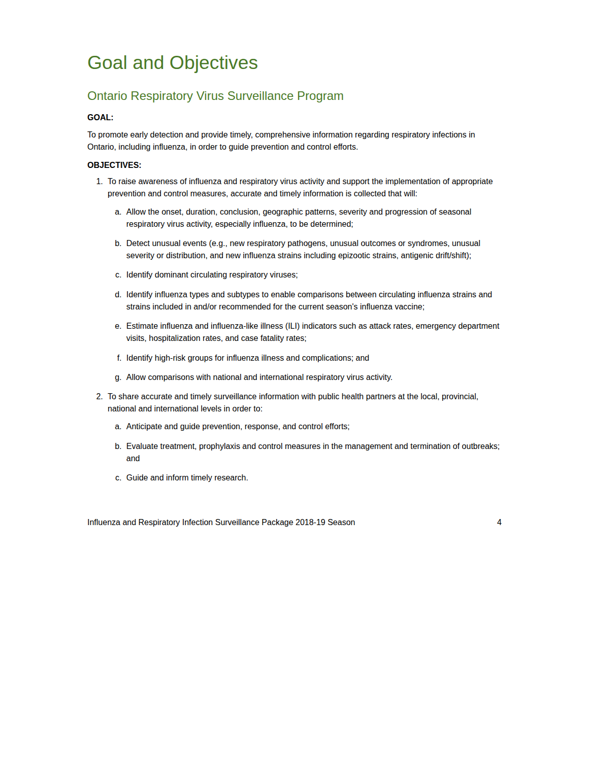Goal and Objectives
Ontario Respiratory Virus Surveillance Program
GOAL:
To promote early detection and provide timely, comprehensive information regarding respiratory infections in Ontario, including influenza, in order to guide prevention and control efforts.
OBJECTIVES:
To raise awareness of influenza and respiratory virus activity and support the implementation of appropriate prevention and control measures, accurate and timely information is collected that will:
Allow the onset, duration, conclusion, geographic patterns, severity and progression of seasonal respiratory virus activity, especially influenza, to be determined;
Detect unusual events (e.g., new respiratory pathogens, unusual outcomes or syndromes, unusual severity or distribution, and new influenza strains including epizootic strains, antigenic drift/shift);
Identify dominant circulating respiratory viruses;
Identify influenza types and subtypes to enable comparisons between circulating influenza strains and strains included in and/or recommended for the current season's influenza vaccine;
Estimate influenza and influenza-like illness (ILI) indicators such as attack rates, emergency department visits, hospitalization rates, and case fatality rates;
Identify high-risk groups for influenza illness and complications; and
Allow comparisons with national and international respiratory virus activity.
To share accurate and timely surveillance information with public health partners at the local, provincial, national and international levels in order to:
Anticipate and guide prevention, response, and control efforts;
Evaluate treatment, prophylaxis and control measures in the management and termination of outbreaks; and
Guide and inform timely research.
Influenza and Respiratory Infection Surveillance Package 2018-19 Season 4